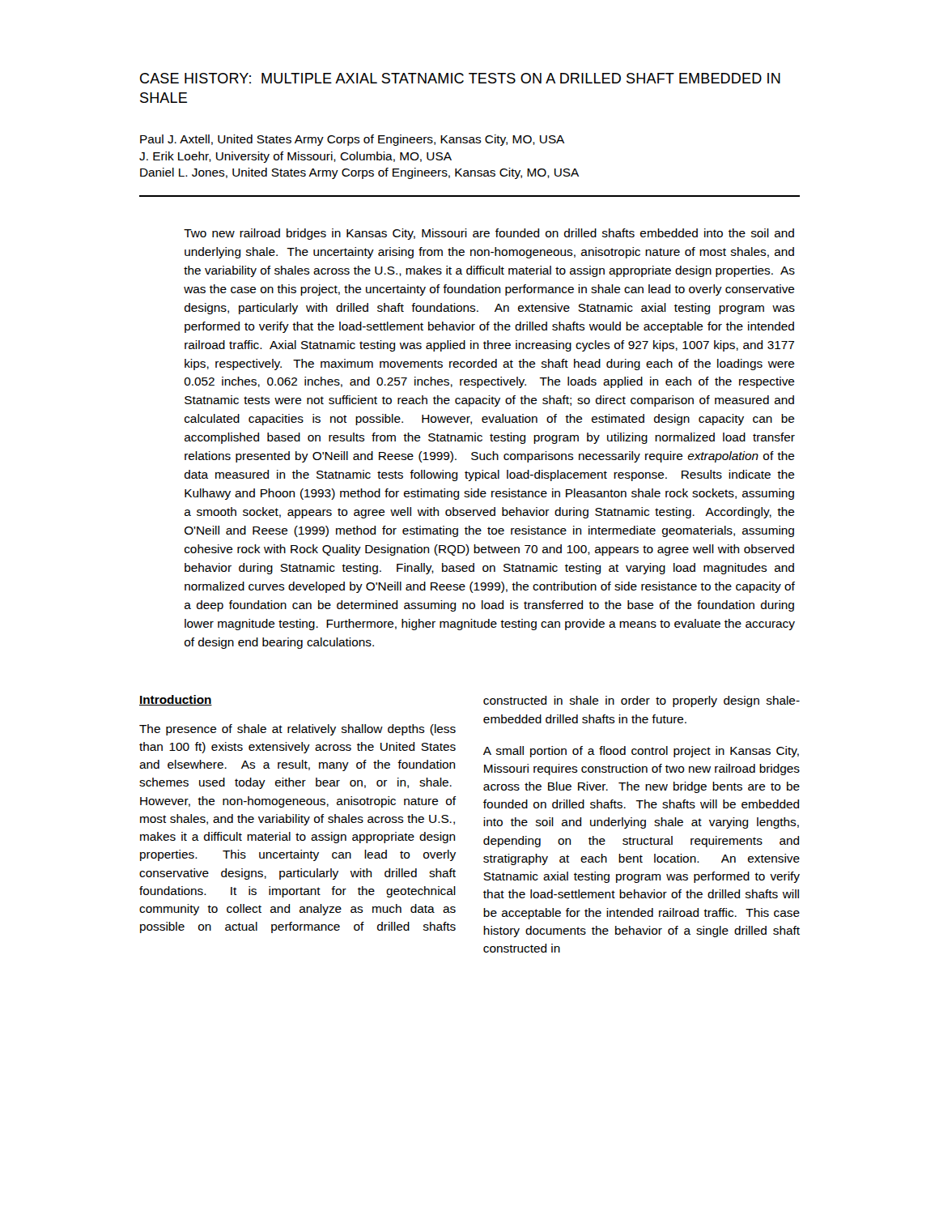Case History: Multiple Axial Statnamic Tests on a Drilled Shaft Embedded in Shale
Paul J. Axtell, United States Army Corps of Engineers, Kansas City, MO, USA
J. Erik Loehr, University of Missouri, Columbia, MO, USA
Daniel L. Jones, United States Army Corps of Engineers, Kansas City, MO, USA
Two new railroad bridges in Kansas City, Missouri are founded on drilled shafts embedded into the soil and underlying shale. The uncertainty arising from the non-homogeneous, anisotropic nature of most shales, and the variability of shales across the U.S., makes it a difficult material to assign appropriate design properties. As was the case on this project, the uncertainty of foundation performance in shale can lead to overly conservative designs, particularly with drilled shaft foundations. An extensive Statnamic axial testing program was performed to verify that the load-settlement behavior of the drilled shafts would be acceptable for the intended railroad traffic. Axial Statnamic testing was applied in three increasing cycles of 927 kips, 1007 kips, and 3177 kips, respectively. The maximum movements recorded at the shaft head during each of the loadings were 0.052 inches, 0.062 inches, and 0.257 inches, respectively. The loads applied in each of the respective Statnamic tests were not sufficient to reach the capacity of the shaft; so direct comparison of measured and calculated capacities is not possible. However, evaluation of the estimated design capacity can be accomplished based on results from the Statnamic testing program by utilizing normalized load transfer relations presented by O'Neill and Reese (1999). Such comparisons necessarily require extrapolation of the data measured in the Statnamic tests following typical load-displacement response. Results indicate the Kulhawy and Phoon (1993) method for estimating side resistance in Pleasanton shale rock sockets, assuming a smooth socket, appears to agree well with observed behavior during Statnamic testing. Accordingly, the O'Neill and Reese (1999) method for estimating the toe resistance in intermediate geomaterials, assuming cohesive rock with Rock Quality Designation (RQD) between 70 and 100, appears to agree well with observed behavior during Statnamic testing. Finally, based on Statnamic testing at varying load magnitudes and normalized curves developed by O'Neill and Reese (1999), the contribution of side resistance to the capacity of a deep foundation can be determined assuming no load is transferred to the base of the foundation during lower magnitude testing. Furthermore, higher magnitude testing can provide a means to evaluate the accuracy of design end bearing calculations.
Introduction
The presence of shale at relatively shallow depths (less than 100 ft) exists extensively across the United States and elsewhere. As a result, many of the foundation schemes used today either bear on, or in, shale. However, the non-homogeneous, anisotropic nature of most shales, and the variability of shales across the U.S., makes it a difficult material to assign appropriate design properties. This uncertainty can lead to overly conservative designs, particularly with drilled shaft foundations. It is important for the geotechnical community to collect and analyze as much data as possible on actual performance of drilled shafts constructed in shale in order to properly design shale-embedded drilled shafts in the future.
A small portion of a flood control project in Kansas City, Missouri requires construction of two new railroad bridges across the Blue River. The new bridge bents are to be founded on drilled shafts. The shafts will be embedded into the soil and underlying shale at varying lengths, depending on the structural requirements and stratigraphy at each bent location. An extensive Statnamic axial testing program was performed to verify that the load-settlement behavior of the drilled shafts will be acceptable for the intended railroad traffic. This case history documents the behavior of a single drilled shaft constructed in